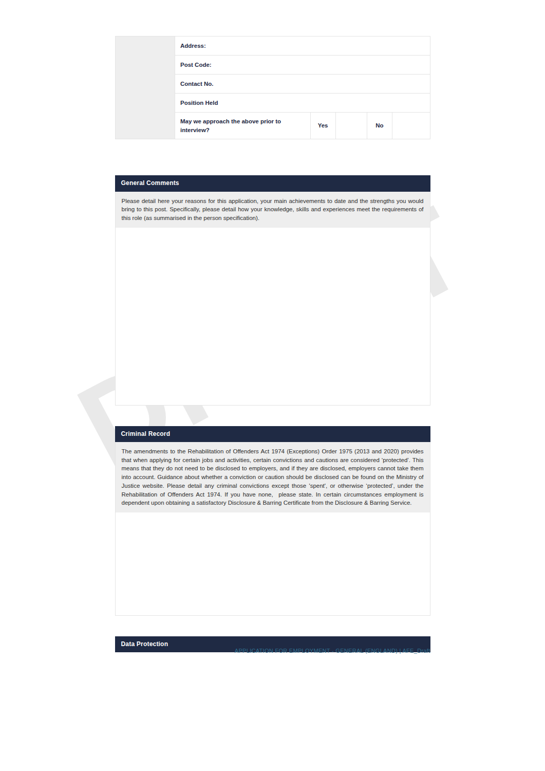DRAFT
| | Address: |
| Post Code: |
| Contact No. |
| Position Held |
| May we approach the above prior to interview? | Yes | | No | |
General Comments
Please detail here your reasons for this application, your main achievements to date and the strengths you would bring to this post. Specifically, please detail how your knowledge, skills and experiences meet the requirements of this role (as summarised in the person specification).
Criminal Record
The amendments to the Rehabilitation of Offenders Act 1974 (Exceptions) Order 1975 (2013 and 2020) provides that when applying for certain jobs and activities, certain convictions and cautions are considered ‘protected’. This means that they do not need to be disclosed to employers, and if they are disclosed, employers cannot take them into account. Guidance about whether a conviction or caution should be disclosed can be found on the Ministry of Justice website. Please detail any criminal convictions except those 'spent', or otherwise ‘protected’, under the Rehabilitation of Offenders Act 1974. If you have none, please state. In certain circumstances employment is dependent upon obtaining a satisfactory Disclosure & Barring Certificate from the Disclosure & Barring Service.
Data Protection
APPLICATION FOR EMPLOYMENT - GENERAL (ENGLAND) | AFE_Draft